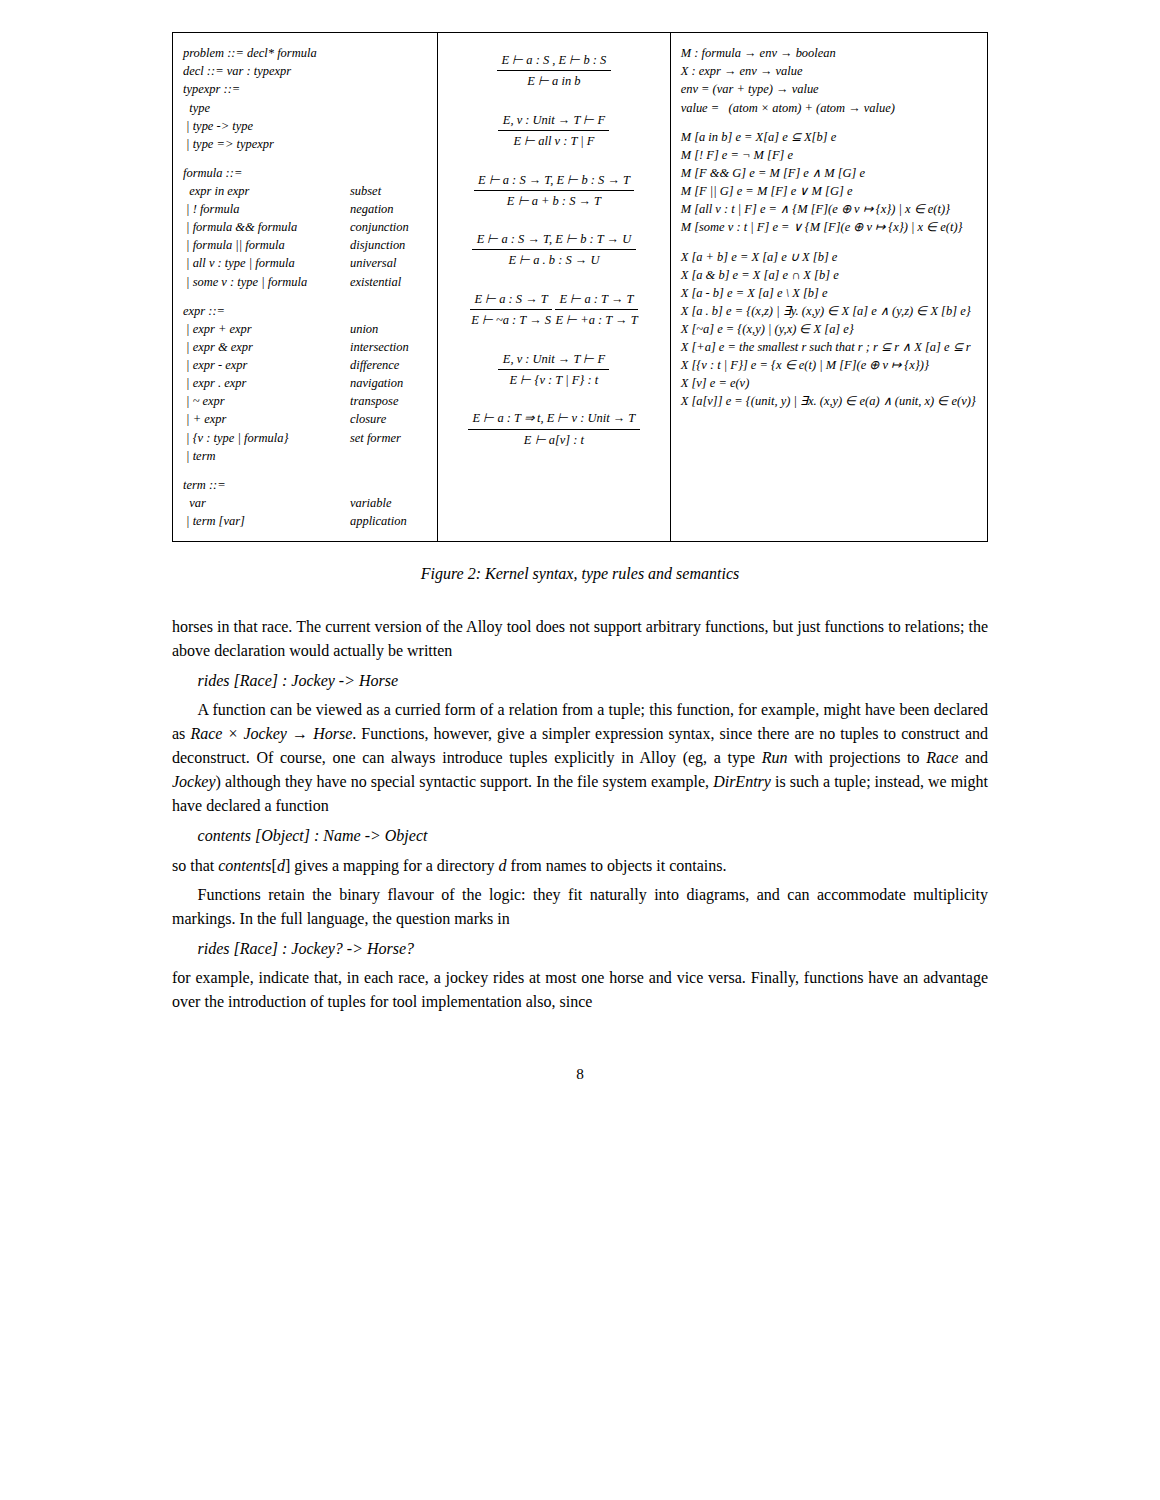problem ::= decl* formula
decl ::= var : typexpr
typexpr ::=
type
| type -> type
| type => typexpr
formula ::=
expr in expr
subset
| ! formula
negation
| formula && formula
conjunction
| formula || formula
disjunction
| all v : type | formula
universal
| some v : type | formula
existential
expr ::=
| expr + expr
union
| expr & expr
intersection
| expr - expr
difference
| expr . expr
navigation
| ~ expr
transpose
| + expr
closure
| {v : type | formula}
set former
| term
term ::=
var
variable
| term [var]
application
E ⊢ a : S , E ⊢ b : S
E ⊢ a in b
E, v : Unit → T ⊢ F
E ⊢ all v : T | F
E ⊢ a : S → T, E ⊢ b : S → T
E ⊢ a + b : S → T
E ⊢ a : S → T, E ⊢ b : T → U
E ⊢ a . b : S → U
E ⊢ a : S → T
E ⊢ ~a : T → S
E ⊢ a : T → T
E ⊢ +a : T → T
E, v : Unit → T ⊢ F
E ⊢ {v : T | F} : t
E ⊢ a : T ⇒ t, E ⊢ v : Unit → T
E ⊢ a[v] : t
M : formula → env → boolean
X : expr → env → value
env = (var + type) → value
value = (atom × atom) + (atom → value)
M [a in b] e = X[a] e ⊆ X[b] e
M [! F] e = ¬ M [F] e
M [F && G] e = M [F] e ∧ M [G] e
M [F || G] e = M [F] e ∨ M [G] e
M [all v : t | F] e = ∧ {M [F](e ⊕ v ↦ {x}) | x ∈ e(t)}
M [some v : t | F] e = ∨ {M [F](e ⊕ v ↦ {x}) | x ∈ e(t)}
X [a + b] e = X [a] e ∪ X [b] e
X [a & b] e = X [a] e ∩ X [b] e
X [a - b] e = X [a] e \ X [b] e
X [a . b] e = {(x,z) | ∃y. (x,y) ∈ X [a] e ∧ (y,z) ∈ X [b] e}
X [~a] e = {(x,y) | (y,x) ∈ X [a] e}
X [+a] e = the smallest r such that r ; r ⊆ r ∧ X [a] e ⊆ r
X [{v : t | F}] e = {x ∈ e(t) | M [F](e ⊕ v ↦ {x})}
X [v] e = e(v)
X [a[v]] e = {(unit, y) | ∃x. (x,y) ∈ e(a) ∧ (unit, x) ∈ e(v)}
Figure 2: Kernel syntax, type rules and semantics
horses in that race. The current version of the Alloy tool does not support arbitrary functions, but just functions to relations; the above declaration would actually be written
rides [Race] : Jockey -> Horse
A function can be viewed as a curried form of a relation from a tuple; this function, for example, might have been declared as Race × Jockey → Horse. Functions, however, give a simpler expression syntax, since there are no tuples to construct and deconstruct. Of course, one can always introduce tuples explicitly in Alloy (eg, a type Run with projections to Race and Jockey) although they have no special syntactic support. In the file system example, DirEntry is such a tuple; instead, we might have declared a function
contents [Object] : Name -> Object
so that contents[d] gives a mapping for a directory d from names to objects it contains.
Functions retain the binary flavour of the logic: they fit naturally into diagrams, and can accommodate multiplicity markings. In the full language, the question marks in
rides [Race] : Jockey? -> Horse?
for example, indicate that, in each race, a jockey rides at most one horse and vice versa. Finally, functions have an advantage over the introduction of tuples for tool implementation also, since
8